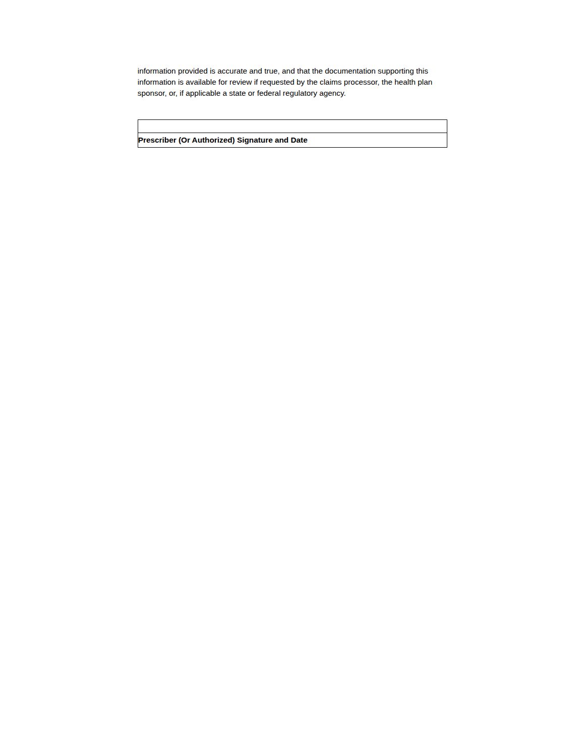information provided is accurate and true, and that the documentation supporting this information is available for review if requested by the claims processor, the health plan sponsor, or, if applicable a state or federal regulatory agency.
| Prescriber (Or Authorized) Signature and Date |